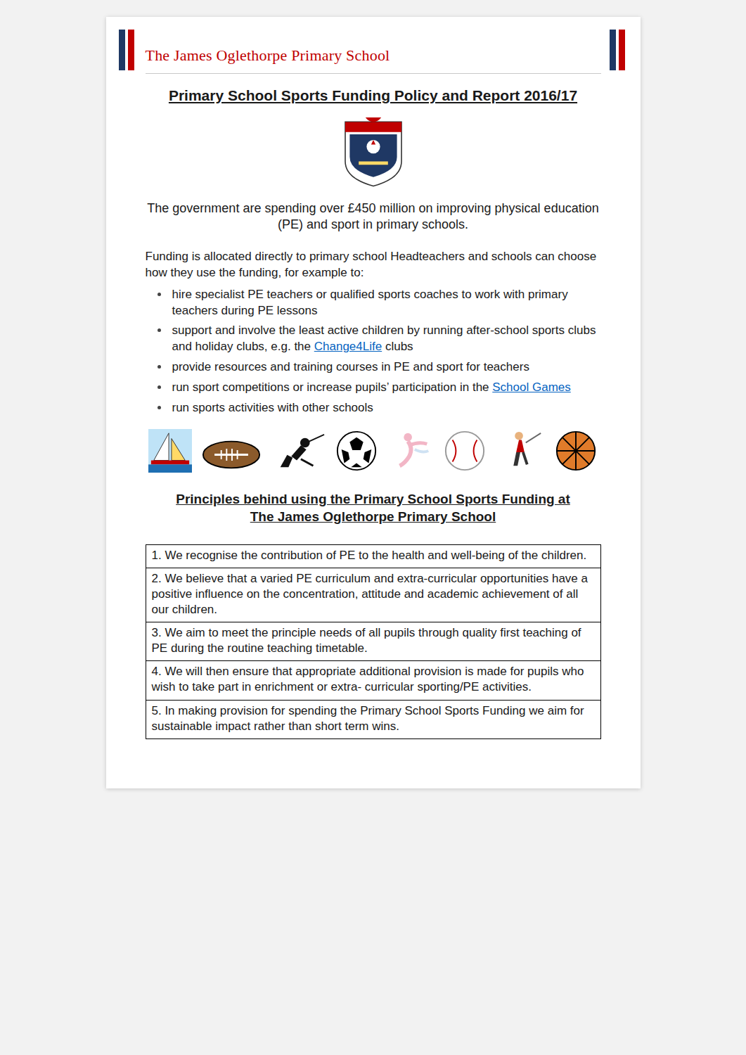The James Oglethorpe Primary School
Primary School Sports Funding Policy and Report 2016/17
The government are spending over £450 million on improving physical education (PE) and sport in primary schools.
Funding is allocated directly to primary school Headteachers and schools can choose how they use the funding, for example to:
hire specialist PE teachers or qualified sports coaches to work with primary teachers during PE lessons
support and involve the least active children by running after-school sports clubs and holiday clubs, e.g. the Change4Life clubs
provide resources and training courses in PE and sport for teachers
run sport competitions or increase pupils’ participation in the School Games
run sports activities with other schools
Principles behind using the Primary School Sports Funding at
The James Oglethorpe Primary School
| 1. We recognise the contribution of PE to the health and well-being of the children. |
| 2. We believe that a varied PE curriculum and extra-curricular opportunities have a positive influence on the concentration, attitude and academic achievement of all our children. |
| 3. We aim to meet the principle needs of all pupils through quality first teaching of PE during the routine teaching timetable. |
| 4. We will then ensure that appropriate additional provision is made for pupils who wish to take part in enrichment or extra- curricular sporting/PE activities. |
| 5. In making provision for spending the Primary School Sports Funding we aim for sustainable impact rather than short term wins. |